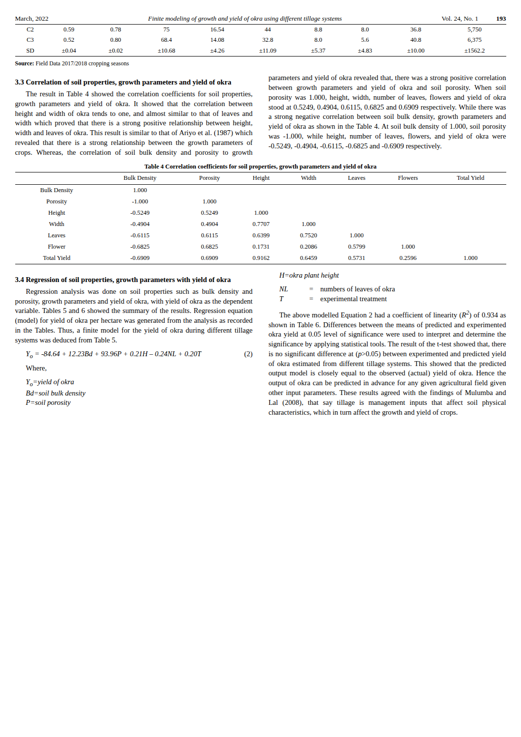March, 2022
Finite modeling of growth and yield of okra using different tillage systems
Vol. 24, No. 1 193
| C2 | 0.59 | 0.78 | 75 | 16.54 | 44 | 8.8 | 8.0 | 36.8 | 5,750 |
| C3 | 0.52 | 0.80 | 68.4 | 14.08 | 32.8 | 8.0 | 5.6 | 40.8 | 6,375 |
| SD | ±0.04 | ±0.02 | ±10.68 | ±4.26 | ±11.09 | ±5.37 | ±4.83 | ±10.00 | ±1562.2 |
Source: Field Data 2017/2018 cropping seasons
3.3 Correlation of soil properties, growth parameters and yield of okra
The result in Table 4 showed the correlation coefficients for soil properties, growth parameters and yield of okra. It showed that the correlation between height and width of okra tends to one, and almost similar to that of leaves and width which proved that there is a strong positive relationship between height, width and leaves of okra. This result is similar to that of Ariyo et al. (1987) which revealed that there is a strong relationship between the growth parameters of crops. Whereas, the correlation of soil bulk density and porosity to growth parameters and yield of okra revealed that, there was a strong positive correlation between growth parameters and yield of okra and soil porosity. When soil porosity was 1.000, height, width, number of leaves, flowers and yield of okra stood at 0.5249, 0.4904, 0.6115, 0.6825 and 0.6909 respectively. While there was a strong negative correlation between soil bulk density, growth parameters and yield of okra as shown in the Table 4. At soil bulk density of 1.000, soil porosity was -1.000, while height, number of leaves, flowers, and yield of okra were -0.5249, -0.4904, -0.6115, -0.6825 and -0.6909 respectively.
Table 4 Correlation coefficients for soil properties, growth parameters and yield of okra
| | Bulk Density | Porosity | Height | Width | Leaves | Flowers | Total Yield |
| --- | --- | --- | --- | --- | --- | --- | --- |
| Bulk Density | 1.000 | | | | | | |
| Porosity | -1.000 | 1.000 | | | | | |
| Height | -0.5249 | 0.5249 | 1.000 | | | | |
| Width | -0.4904 | 0.4904 | 0.7707 | 1.000 | | | |
| Leaves | -0.6115 | 0.6115 | 0.6399 | 0.7520 | 1.000 | | |
| Flower | -0.6825 | 0.6825 | 0.1731 | 0.2086 | 0.5799 | 1.000 | |
| Total Yield | -0.6909 | 0.6909 | 0.9162 | 0.6459 | 0.5731 | 0.2596 | 1.000 |
3.4 Regression of soil properties, growth parameters with yield of okra
Regression analysis was done on soil properties such as bulk density and porosity, growth parameters and yield of okra, with yield of okra as the dependent variable. Tables 5 and 6 showed the summary of the results. Regression equation (model) for yield of okra per hectare was generated from the analysis as recorded in the Tables. Thus, a finite model for the yield of okra during different tillage systems was deduced from Table 5.
Yo = -84.64 + 12.23Bd + 93.96P + 0.21H – 0.24NL + 0.20T (2)
Where,
Yo=yield of okra
Bd=soil bulk density
P=soil porosity
H=okra plant height
NL=numbers of leaves of okra
T=experimental treatment
The above modelled Equation 2 had a coefficient of linearity (R2) of 0.934 as shown in Table 6. Differences between the means of predicted and experimented okra yield at 0.05 level of significance were used to interpret and determine the significance by applying statistical tools. The result of the t-test showed that, there is no significant difference at (p>0.05) between experimented and predicted yield of okra estimated from different tillage systems. This showed that the predicted output model is closely equal to the observed (actual) yield of okra. Hence the output of okra can be predicted in advance for any given agricultural field given other input parameters. These results agreed with the findings of Mulumba and Lal (2008), that say tillage is management inputs that affect soil physical characteristics, which in turn affect the growth and yield of crops.